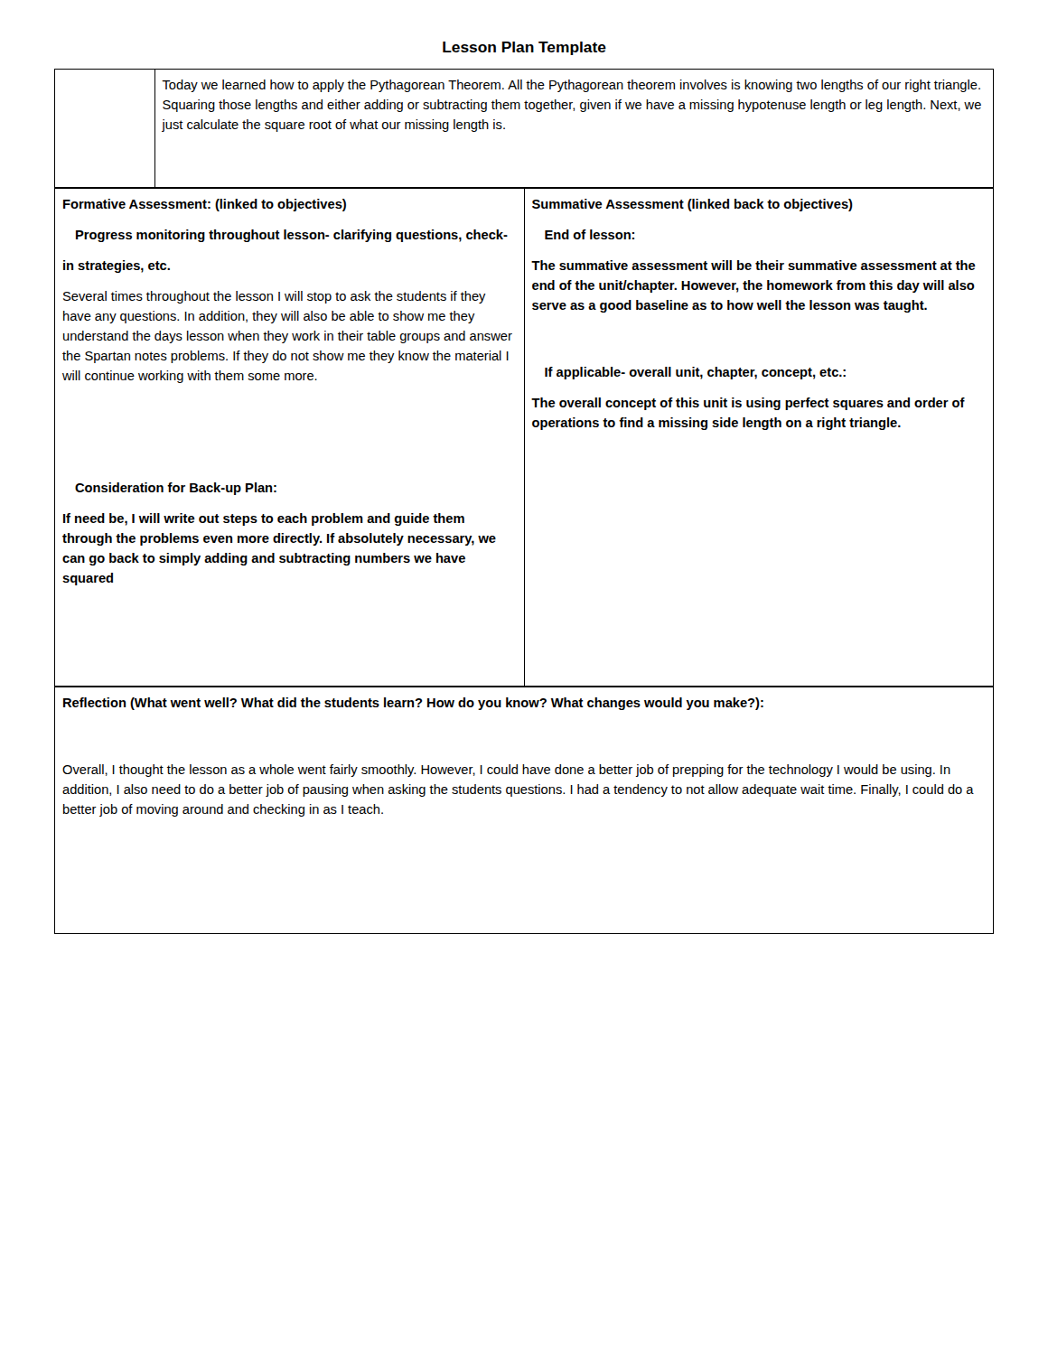Lesson Plan Template
| | Today we learned how to apply the Pythagorean Theorem. All the Pythagorean theorem involves is knowing two lengths of our right triangle. Squaring those lengths and either adding or subtracting them together, given if we have a missing hypotenuse length or leg length. Next, we just calculate the square root of what our missing length is. |
| Formative Assessment: (linked to objectives) Progress monitoring throughout lesson- clarifying questions, check- in strategies, etc. Several times throughout the lesson I will stop to ask the students if they have any questions. In addition, they will also be able to show me they understand the days lesson when they work in their table groups and answer the Spartan notes problems. If they do not show me they know the material I will continue working with them some more. Consideration for Back-up Plan: If need be, I will write out steps to each problem and guide them through the problems even more directly. If absolutely necessary, we can go back to simply adding and subtracting numbers we have squared | Summative Assessment (linked back to objectives) End of lesson: The summative assessment will be their summative assessment at the end of the unit/chapter. However, the homework from this day will also serve as a good baseline as to how well the lesson was taught. If applicable- overall unit, chapter, concept, etc.: The overall concept of this unit is using perfect squares and order of operations to find a missing side length on a right triangle. |
| Reflection (What went well? What did the students learn? How do you know? What changes would you make?): Overall, I thought the lesson as a whole went fairly smoothly. However, I could have done a better job of prepping for the technology I would be using. In addition, I also need to do a better job of pausing when asking the students questions. I had a tendency to not allow adequate wait time. Finally, I could do a better job of moving around and checking in as I teach. |